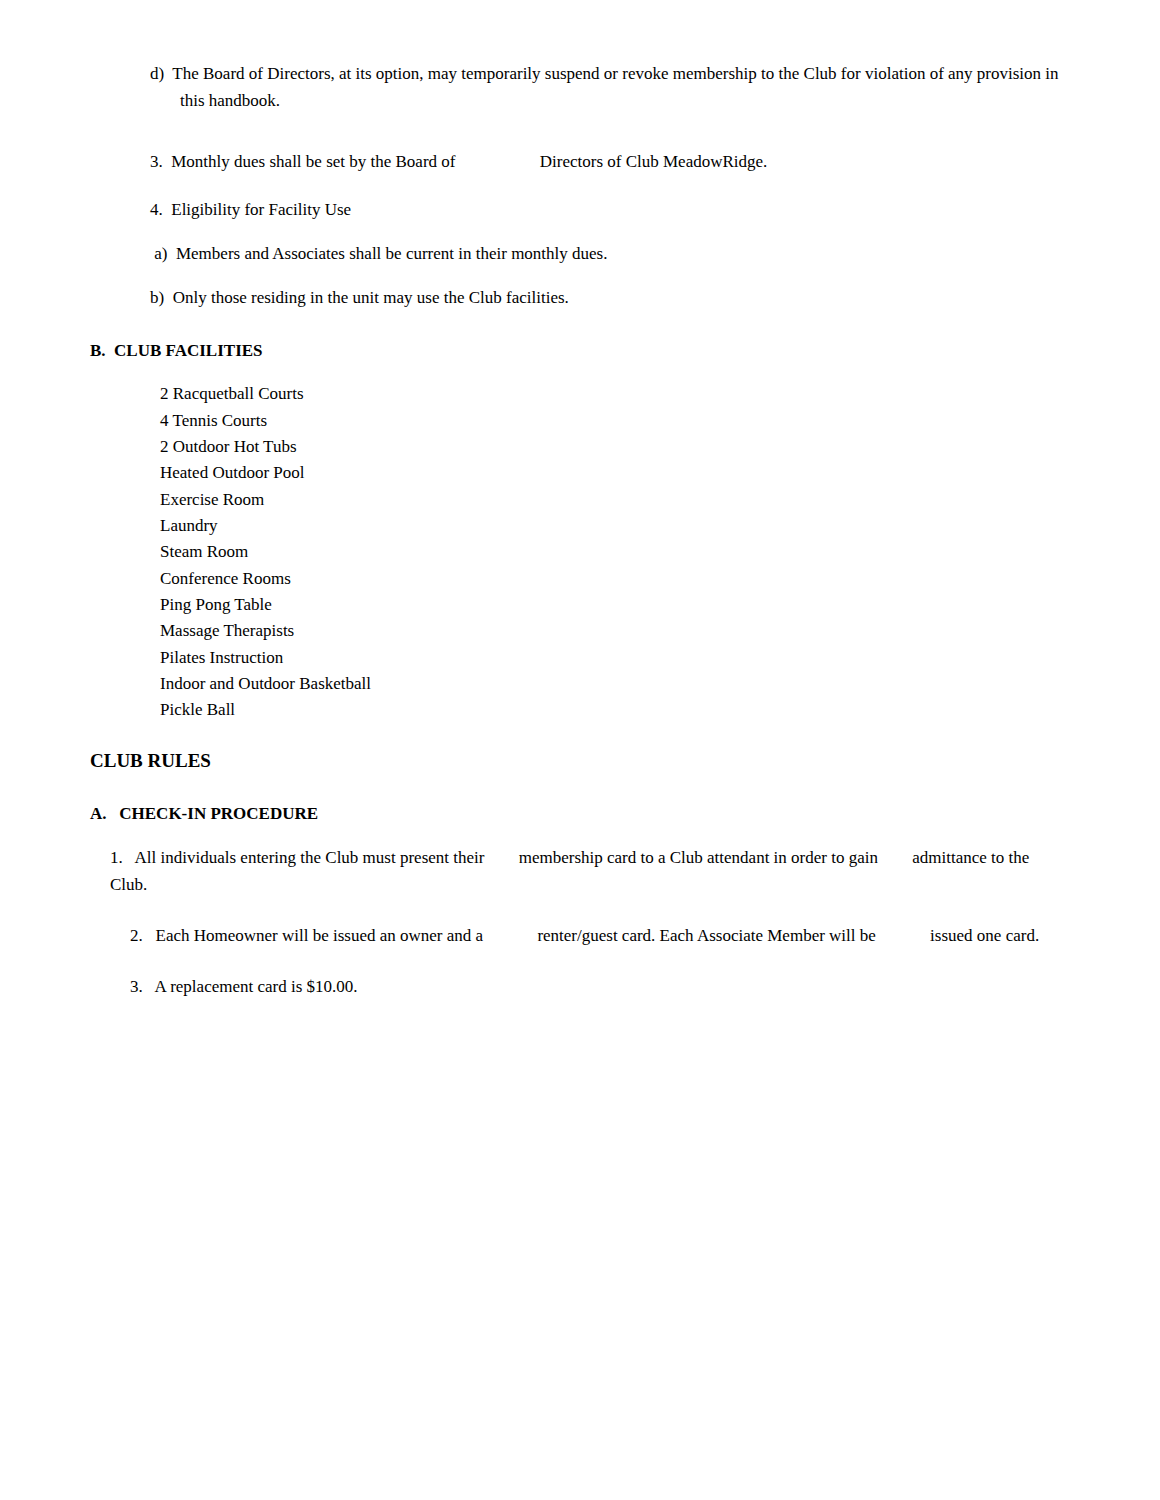d) The Board of Directors, at its option, may temporarily suspend or revoke membership to the Club for violation of any provision in this handbook.
3. Monthly dues shall be set by the Board of Directors of Club MeadowRidge.
4. Eligibility for Facility Use
a) Members and Associates shall be current in their monthly dues.
b) Only those residing in the unit may use the Club facilities.
B. CLUB FACILITIES
2 Racquetball Courts
4 Tennis Courts
2 Outdoor Hot Tubs
Heated Outdoor Pool
Exercise Room
Laundry
Steam Room
Conference Rooms
Ping Pong Table
Massage Therapists
Pilates Instruction
Indoor and Outdoor Basketball
Pickle Ball
CLUB RULES
A. CHECK-IN PROCEDURE
1. All individuals entering the Club must present their membership card to a Club attendant in order to gain admittance to the Club.
2. Each Homeowner will be issued an owner and a renter/guest card. Each Associate Member will be issued one card.
3. A replacement card is $10.00.